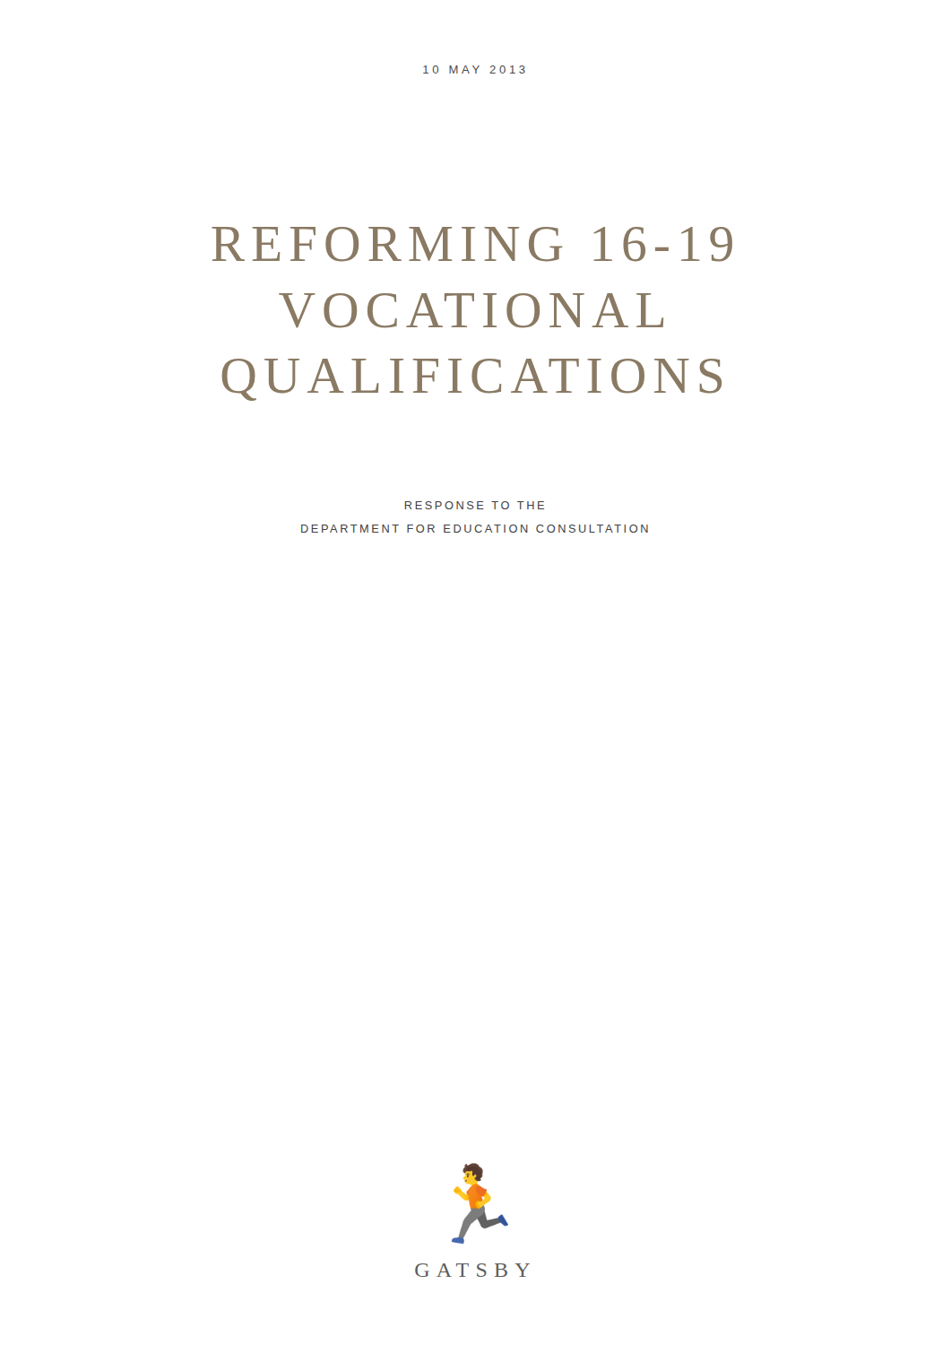10 May 2013
Reforming 16-19 Vocational Qualifications
Response to the
Department for Education Consultation
🏃
Gatsby